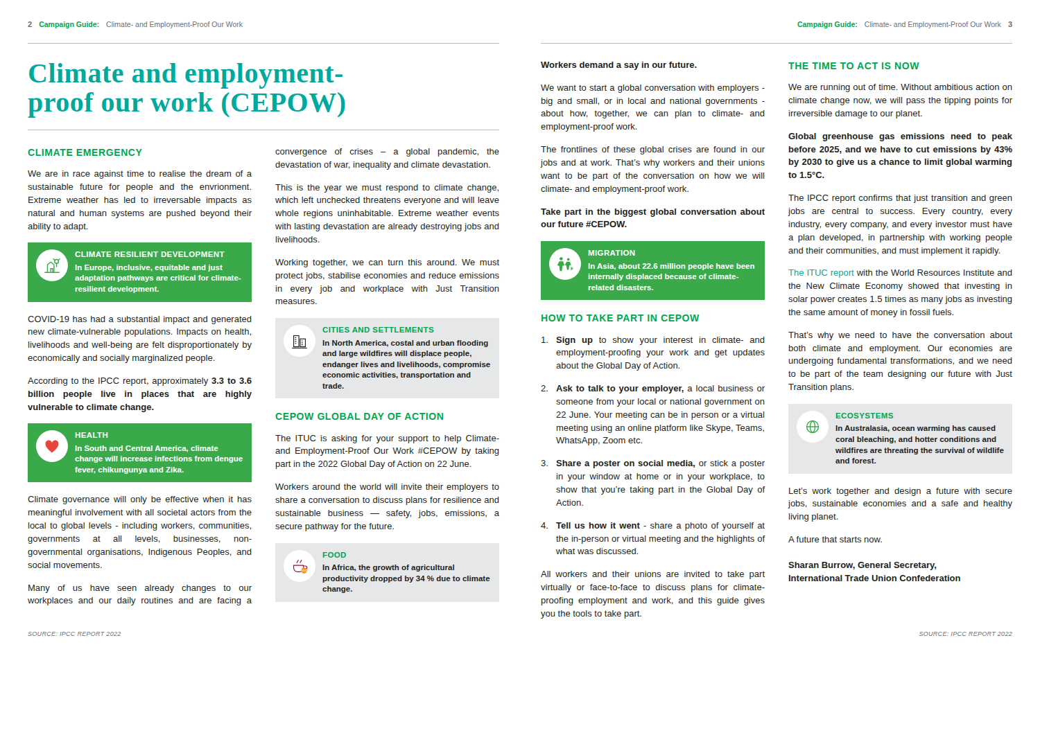2 Campaign Guide: Climate- and Employment-Proof Our Work
Climate and employment-
proof our work (CEPOW)
Climate emergency
We are in race against time to realise the dream of a sustainable future for people and the envrionment. Extreme weather has led to irreversable impacts as natural and human systems are pushed beyond their ability to adapt.
Climate resilient development In Europe, inclusive, equitable and just adaptation pathways are critical for climate-resilient development.
COVID-19 has had a substantial impact and generated new climate-vulnerable populations. Impacts on health, livelihoods and well-being are felt disproportionately by economically and socially marginalized people.
According to the IPCC report, approximately 3.3 to 3.6 billion people live in places that are highly vulnerable to climate change.
Health In South and Central America, climate change will increase infections from dengue fever, chikungunya and Zika.
Climate governance will only be effective when it has meaningful involvement with all societal actors from the local to global levels - including workers, communities, governments at all levels, businesses, non-governmental organisations, Indigenous Peoples, and social movements.
Many of us have seen already changes to our workplaces and our daily routines and are facing a convergence of crises – a global pandemic, the devastation of war, inequality and climate devastation.
This is the year we must respond to climate change, which left unchecked threatens everyone and will leave whole regions uninhabitable. Extreme weather events with lasting devastation are already destroying jobs and livelihoods.
Working together, we can turn this around. We must protect jobs, stabilise economies and reduce emissions in every job and workplace with Just Transition measures.
Cities and settlements In North America, costal and urban flooding and large wildfires will displace people, endanger lives and livelihoods, compromise economic activities, transportation and trade.
CEPOW Global Day of Action
The ITUC is asking for your support to help Climate- and Employment-Proof Our Work #CEPOW by taking part in the 2022 Global Day of Action on 22 June.
Workers around the world will invite their employers to share a conversation to discuss plans for resilience and sustainable business — safety, jobs, emissions, a secure pathway for the future.
34%
Food In Africa, the growth of agricultural productivity dropped by 34 % due to climate change.
SOURCE: IPCC REPORT 2022
Campaign Guide: Climate- and Employment-Proof Our Work 3
Workers demand a say in our future.
We want to start a global conversation with employers - big and small, or in local and national governments -about how, together, we can plan to climate- and employment-proof work.
The frontlines of these global crises are found in our jobs and at work. That’s why workers and their unions want to be part of the conversation on how we will climate- and employment-proof work.
Take part in the biggest global conversation about our future #CEPOW.
Migration In Asia, about 22.6 million people have been internally displaced because of climate-related disasters.
How to take part in CEPOW
Sign up to show your interest in climate- and employment-proofing your work and get updates about the Global Day of Action.
Ask to talk to your employer, a local business or someone from your local or national government on 22 June. Your meeting can be in person or a virtual meeting using an online platform like Skype, Teams, WhatsApp, Zoom etc.
Share a poster on social media, or stick a poster in your window at home or in your workplace, to show that you’re taking part in the Global Day of Action.
Tell us how it went - share a photo of yourself at the in-person or virtual meeting and the highlights of what was discussed.
All workers and their unions are invited to take part virtually or face-to-face to discuss plans for climate- proofing employment and work, and this guide gives you the tools to take part.
The time to act is now
We are running out of time. Without ambitious action on climate change now, we will pass the tipping points for irreversible damage to our planet.
Global greenhouse gas emissions need to peak before 2025, and we have to cut emissions by 43% by 2030 to give us a chance to limit global warming to 1.5°C.
The IPCC report confirms that just transition and green jobs are central to success. Every country, every industry, every company, and every investor must have a plan developed, in partnership with working people and their communities, and must implement it rapidly.
The ITUC report with the World Resources Institute and the New Climate Economy showed that investing in solar power creates 1.5 times as many jobs as investing the same amount of money in fossil fuels.
That’s why we need to have the conversation about both climate and employment. Our economies are undergoing fundamental transformations, and we need to be part of the team designing our future with Just Transition plans.
Ecosystems In Australasia, ocean warming has caused coral bleaching, and hotter conditions and wildfires are threating the survival of wildlife and forest.
Let’s work together and design a future with secure jobs, sustainable economies and a safe and healthy living planet.
A future that starts now.
Sharan Burrow, General Secretary,
International Trade Union Confederation
SOURCE: IPCC REPORT 2022